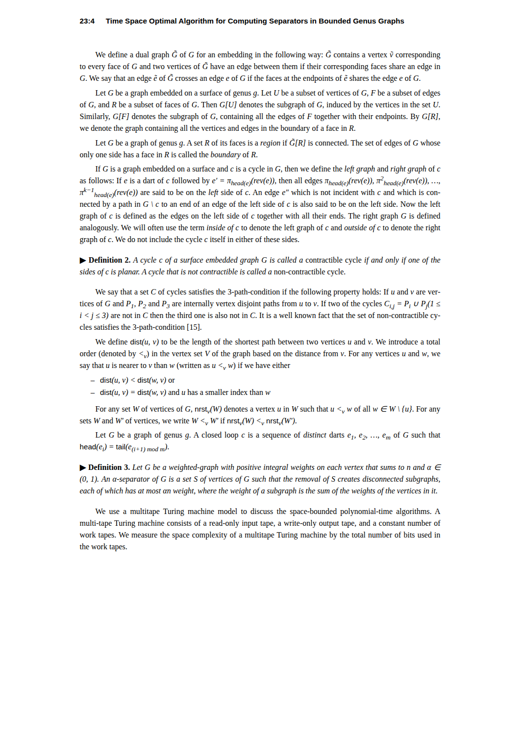23:4 Time Space Optimal Algorithm for Computing Separators in Bounded Genus Graphs
We define a dual graph G̃ of G for an embedding in the following way: G̃ contains a vertex ṽ corresponding to every face of G and two vertices of G̃ have an edge between them if their corresponding faces share an edge in G. We say that an edge ẽ of G̃ crosses an edge e of G if the faces at the endpoints of ẽ shares the edge e of G.
Let G be a graph embedded on a surface of genus g. Let U be a subset of vertices of G, F be a subset of edges of G, and R be a subset of faces of G. Then G[U] denotes the subgraph of G, induced by the vertices in the set U. Similarly, G[F] denotes the subgraph of G, containing all the edges of F together with their endpoints. By G[R], we denote the graph containing all the vertices and edges in the boundary of a face in R.
Let G be a graph of genus g. A set R of its faces is a region if G̃[R] is connected. The set of edges of G whose only one side has a face in R is called the boundary of R.
If G is a graph embedded on a surface and c is a cycle in G, then we define the left graph and right graph of c as follows: If e is a dart of c followed by e′ = πhead(e)(rev(e)), then all edges πhead(e)(rev(e)), π2head(e)(rev(e)), …, πk−1head(e)(rev(e)) are said to be on the left side of c. An edge e″ which is not incident with c and which is connected by a path in G \ c to an end of an edge of the left side of c is also said to be on the left side. Now the left graph of c is defined as the edges on the left side of c together with all their ends. The right graph G is defined analogously. We will often use the term inside of c to denote the left graph of c and outside of c to denote the right graph of c. We do not include the cycle c itself in either of these sides.
▶ Definition 2. A cycle c of a surface embedded graph G is called a contractible cycle if and only if one of the sides of c is planar. A cycle that is not contractible is called a non-contractible cycle.
We say that a set C of cycles satisfies the 3-path-condition if the following property holds: If u and v are vertices of G and P1, P2 and P3 are internally vertex disjoint paths from u to v. If two of the cycles Ci,j = Pi ∪ Pj(1 ≤ i < j ≤ 3) are not in C then the third one is also not in C. It is a well known fact that the set of non-contractible cycles satisfies the 3-path-condition [15].
We define dist(u, v) to be the length of the shortest path between two vertices u and v. We introduce a total order (denoted by <v) in the vertex set V of the graph based on the distance from v. For any vertices u and w, we say that u is nearer to v than w (written as u <v w) if we have either
dist(u, v) < dist(w, v) or
dist(u, v) = dist(w, v) and u has a smaller index than w
For any set W of vertices of G, nrstv(W) denotes a vertex u in W such that u <v w of all w ∈ W \ {u}. For any sets W and W′ of vertices, we write W <v W′ if nrstv(W) <v nrstv(W′).
Let G be a graph of genus g. A closed loop c is a sequence of distinct darts e1, e2, …, em of G such that head(ei) = tail(e(i+1) mod m).
▶ Definition 3. Let G be a weighted-graph with positive integral weights on each vertex that sums to n and α ∈ (0, 1). An α-separator of G is a set S of vertices of G such that the removal of S creates disconnected subgraphs, each of which has at most αn weight, where the weight of a subgraph is the sum of the weights of the vertices in it.
We use a multitape Turing machine model to discuss the space-bounded polynomial-time algorithms. A multi-tape Turing machine consists of a read-only input tape, a write-only output tape, and a constant number of work tapes. We measure the space complexity of a multitape Turing machine by the total number of bits used in the work tapes.